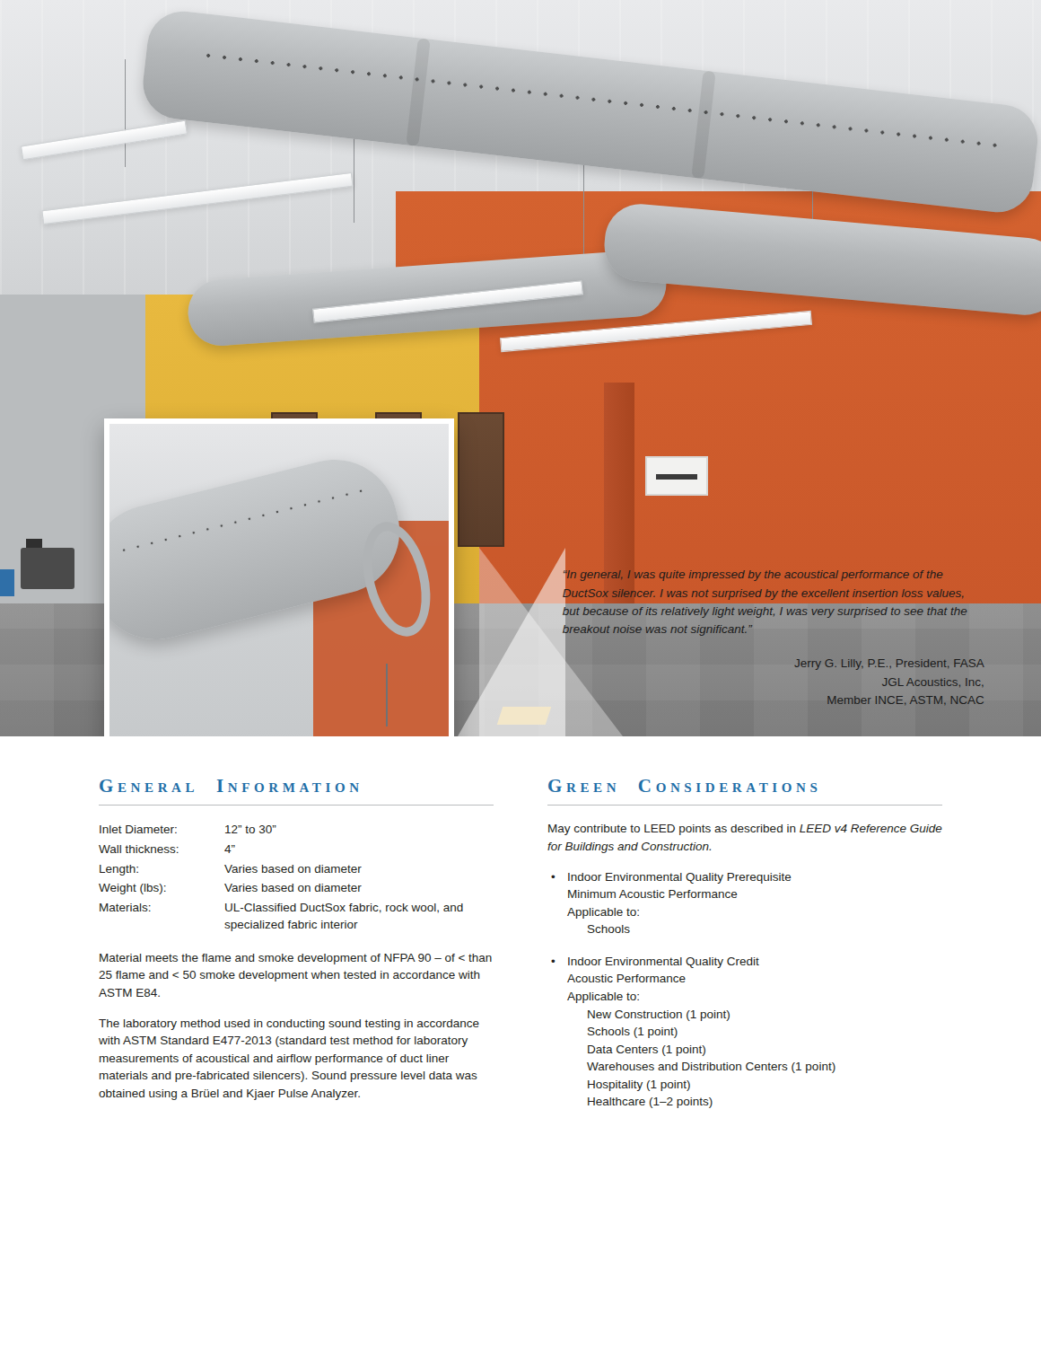“In general, I was quite impressed by the acoustical performance of the DuctSox silencer. I was not surprised by the excellent insertion loss values, but because of its relatively light weight, I was very surprised to see that the breakout noise was not significant.”
Jerry G. Lilly, P.E., President, FASA
JGL Acoustics, Inc,
Member INCE, ASTM, NCAC
General Information
| Inlet Diameter: | 12” to 30” |
| Wall thickness: | 4” |
| Length: | Varies based on diameter |
| Weight (lbs): | Varies based on diameter |
| Materials: | UL-Classified DuctSox fabric, rock wool, and specialized fabric interior |
Material meets the flame and smoke development of NFPA 90 – of < than 25 flame and < 50 smoke development when tested in accordance with ASTM E84.
The laboratory method used in conducting sound testing in accordance with ASTM Standard E477-2013 (standard test method for laboratory measurements of acoustical and airflow performance of duct liner materials and pre-fabricated silencers). Sound pressure level data was obtained using a Brüel and Kjaer Pulse Analyzer.
Green Considerations
May contribute to LEED points as described in LEED v4 Reference Guide for Buildings and Construction.
Indoor Environmental Quality Prerequisite
Minimum Acoustic Performance
Applicable to:
Schools
Indoor Environmental Quality Credit
Acoustic Performance
Applicable to:
New Construction (1 point)
Schools (1 point)
Data Centers (1 point)
Warehouses and Distribution Centers (1 point)
Hospitality (1 point)
Healthcare (1–2 points)